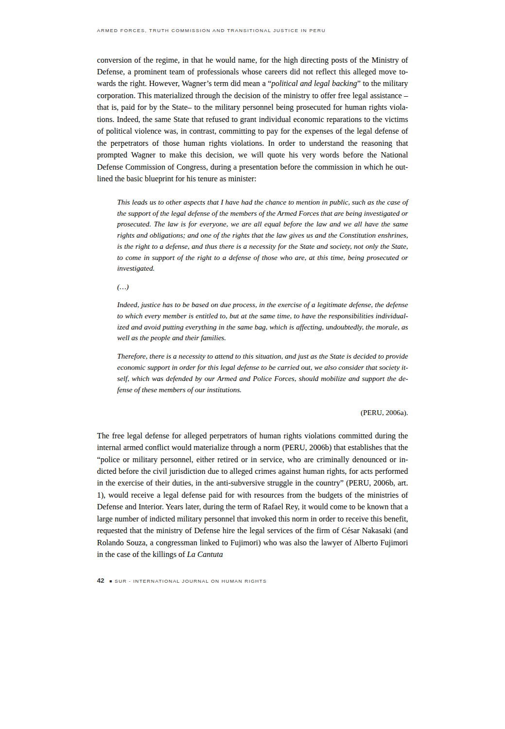Armed Forces, Truth Commission and Transitional Justice in Peru
conversion of the regime, in that he would name, for the high directing posts of the Ministry of Defense, a prominent team of professionals whose careers did not reflect this alleged move towards the right. However, Wagner’s term did mean a “political and legal backing” to the military corporation. This materialized through the decision of the ministry to offer free legal assistance –that is, paid for by the State– to the military personnel being prosecuted for human rights violations. Indeed, the same State that refused to grant individual economic reparations to the victims of political violence was, in contrast, committing to pay for the expenses of the legal defense of the perpetrators of those human rights violations. In order to understand the reasoning that prompted Wagner to make this decision, we will quote his very words before the National Defense Commission of Congress, during a presentation before the commission in which he outlined the basic blueprint for his tenure as minister:
This leads us to other aspects that I have had the chance to mention in public, such as the case of the support of the legal defense of the members of the Armed Forces that are being investigated or prosecuted. The law is for everyone, we are all equal before the law and we all have the same rights and obligations; and one of the rights that the law gives us and the Constitution enshrines, is the right to a defense, and thus there is a necessity for the State and society, not only the State, to come in support of the right to a defense of those who are, at this time, being prosecuted or investigated.
(…)
Indeed, justice has to be based on due process, in the exercise of a legitimate defense, the defense to which every member is entitled to, but at the same time, to have the responsibilities individualized and avoid putting everything in the same bag, which is affecting, undoubtedly, the morale, as well as the people and their families.
Therefore, there is a necessity to attend to this situation, and just as the State is decided to provide economic support in order for this legal defense to be carried out, we also consider that society itself, which was defended by our Armed and Police Forces, should mobilize and support the defense of these members of our institutions.
(PERU, 2006a).
The free legal defense for alleged perpetrators of human rights violations committed during the internal armed conflict would materialize through a norm (PERU, 2006b) that establishes that the “police or military personnel, either retired or in service, who are criminally denounced or indicted before the civil jurisdiction due to alleged crimes against human rights, for acts performed in the exercise of their duties, in the anti-subversive struggle in the country” (PERU, 2006b, art. 1), would receive a legal defense paid for with resources from the budgets of the ministries of Defense and Interior. Years later, during the term of Rafael Rey, it would come to be known that a large number of indicted military personnel that invoked this norm in order to receive this benefit, requested that the ministry of Defense hire the legal services of the firm of César Nakasaki (and Rolando Souza, a congressman linked to Fujimori) who was also the lawyer of Alberto Fujimori in the case of the killings of La Cantuta
42■SUR - International Journal on Human Rights